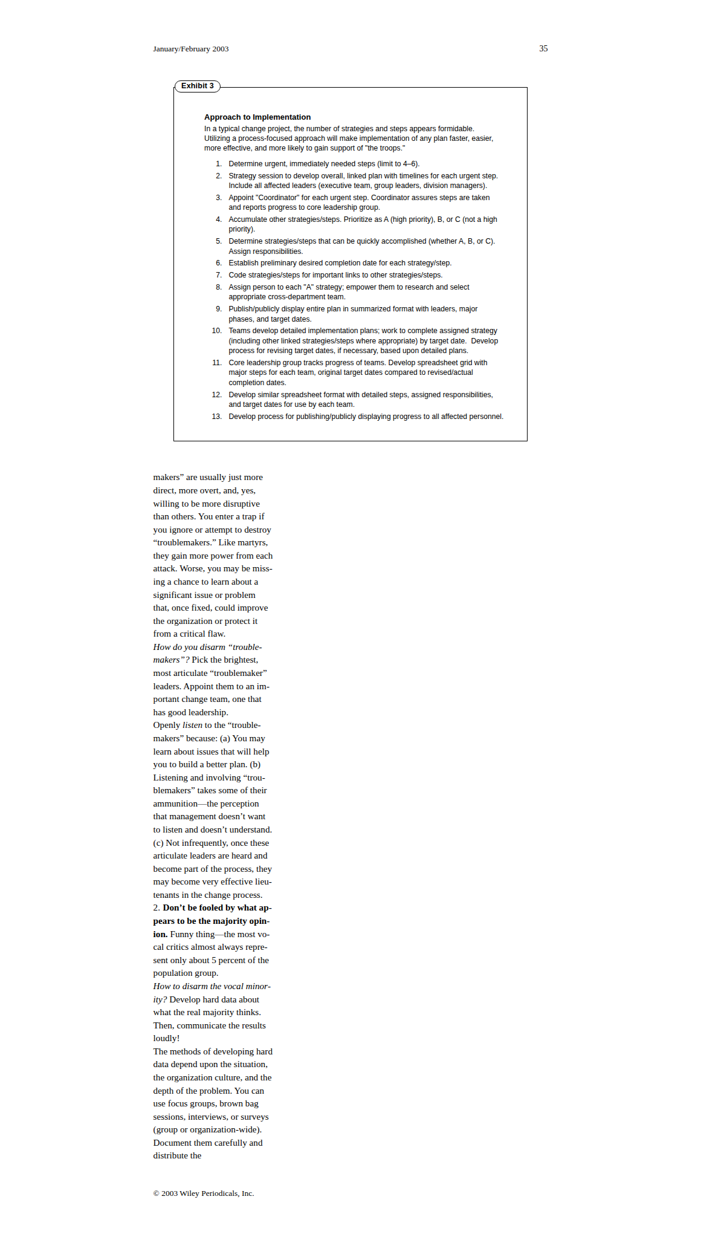January/February 2003 35
Exhibit 3
Approach to Implementation
In a typical change project, the number of strategies and steps appears formidable.
Utilizing a process-focused approach will make implementation of any plan faster, easier, more effective, and more likely to gain support of "the troops."
Determine urgent, immediately needed steps (limit to 4–6).
Strategy session to develop overall, linked plan with timelines for each urgent step. Include all affected leaders (executive team, group leaders, division managers).
Appoint "Coordinator" for each urgent step. Coordinator assures steps are taken and reports progress to core leadership group.
Accumulate other strategies/steps. Prioritize as A (high priority), B, or C (not a high priority).
Determine strategies/steps that can be quickly accomplished (whether A, B, or C). Assign responsibilities.
Establish preliminary desired completion date for each strategy/step.
Code strategies/steps for important links to other strategies/steps.
Assign person to each "A" strategy; empower them to research and select appropriate cross-department team.
Publish/publicly display entire plan in summarized format with leaders, major phases, and target dates.
Teams develop detailed implementation plans; work to complete assigned strategy (including other linked strategies/steps where appropriate) by target date. Develop process for revising target dates, if necessary, based upon detailed plans.
Core leadership group tracks progress of teams. Develop spreadsheet grid with major steps for each team, original target dates compared to revised/actual completion dates.
Develop similar spreadsheet format with detailed steps, assigned responsibilities, and target dates for use by each team.
Develop process for publishing/publicly displaying progress to all affected personnel.
makers” are usually just more direct, more overt, and, yes, willing to be more disruptive than others. You enter a trap if you ignore or attempt to destroy “troublemakers.” Like martyrs, they gain more power from each attack. Worse, you may be missing a chance to learn about a significant issue or problem that, once fixed, could improve the organization or protect it from a critical flaw.
How do you disarm “troublemakers”? Pick the brightest, most articulate “troublemaker” leaders. Appoint them to an important change team, one that has good leadership.
Openly listen to the “troublemakers” because: (a) You may learn about issues that will help you to build a better plan. (b) Listening and involving “troublemakers” takes some of their ammunition—the perception that management doesn’t want to listen and doesn’t understand. (c) Not infrequently, once these articulate leaders are heard and become part of the process, they may become very effective lieutenants in the change process.
2. Don’t be fooled by what appears to be the majority opinion. Funny thing—the most vocal critics almost always represent only about 5 percent of the population group.
How to disarm the vocal minority? Develop hard data about what the real majority thinks. Then, communicate the results loudly!
The methods of developing hard data depend upon the situation, the organization culture, and the depth of the problem. You can use focus groups, brown bag sessions, interviews, or surveys (group or organization-wide). Document them carefully and distribute the
© 2003 Wiley Periodicals, Inc.